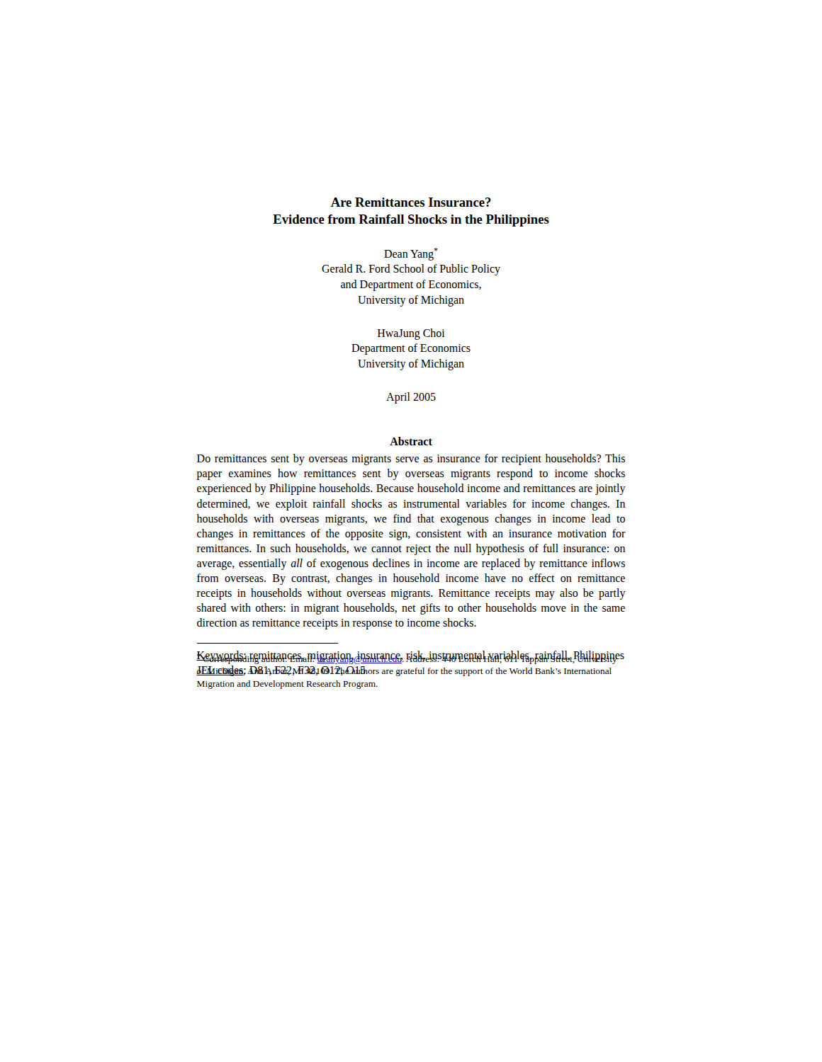Are Remittances Insurance?
Evidence from Rainfall Shocks in the Philippines
Dean Yang*
Gerald R. Ford School of Public Policy
and Department of Economics,
University of Michigan
HwaJung Choi
Department of Economics
University of Michigan
April 2005
Abstract
Do remittances sent by overseas migrants serve as insurance for recipient households? This paper examines how remittances sent by overseas migrants respond to income shocks experienced by Philippine households. Because household income and remittances are jointly determined, we exploit rainfall shocks as instrumental variables for income changes. In households with overseas migrants, we find that exogenous changes in income lead to changes in remittances of the opposite sign, consistent with an insurance motivation for remittances. In such households, we cannot reject the null hypothesis of full insurance: on average, essentially all of exogenous declines in income are replaced by remittance inflows from overseas. By contrast, changes in household income have no effect on remittance receipts in households without overseas migrants. Remittance receipts may also be partly shared with others: in migrant households, net gifts to other households move in the same direction as remittance receipts in response to income shocks.
Keywords: remittances, migration, insurance, risk, instrumental variables, rainfall, Philippines
JEL codes: D81, F22, F32, O12, O15
* Corresponding author. Email: deanyang@umich.edu. Address: 440 Lorch Hall, 611 Tappan Street, University of Michigan, Ann Arbor, MI 48109. The authors are grateful for the support of the World Bank’s International Migration and Development Research Program.